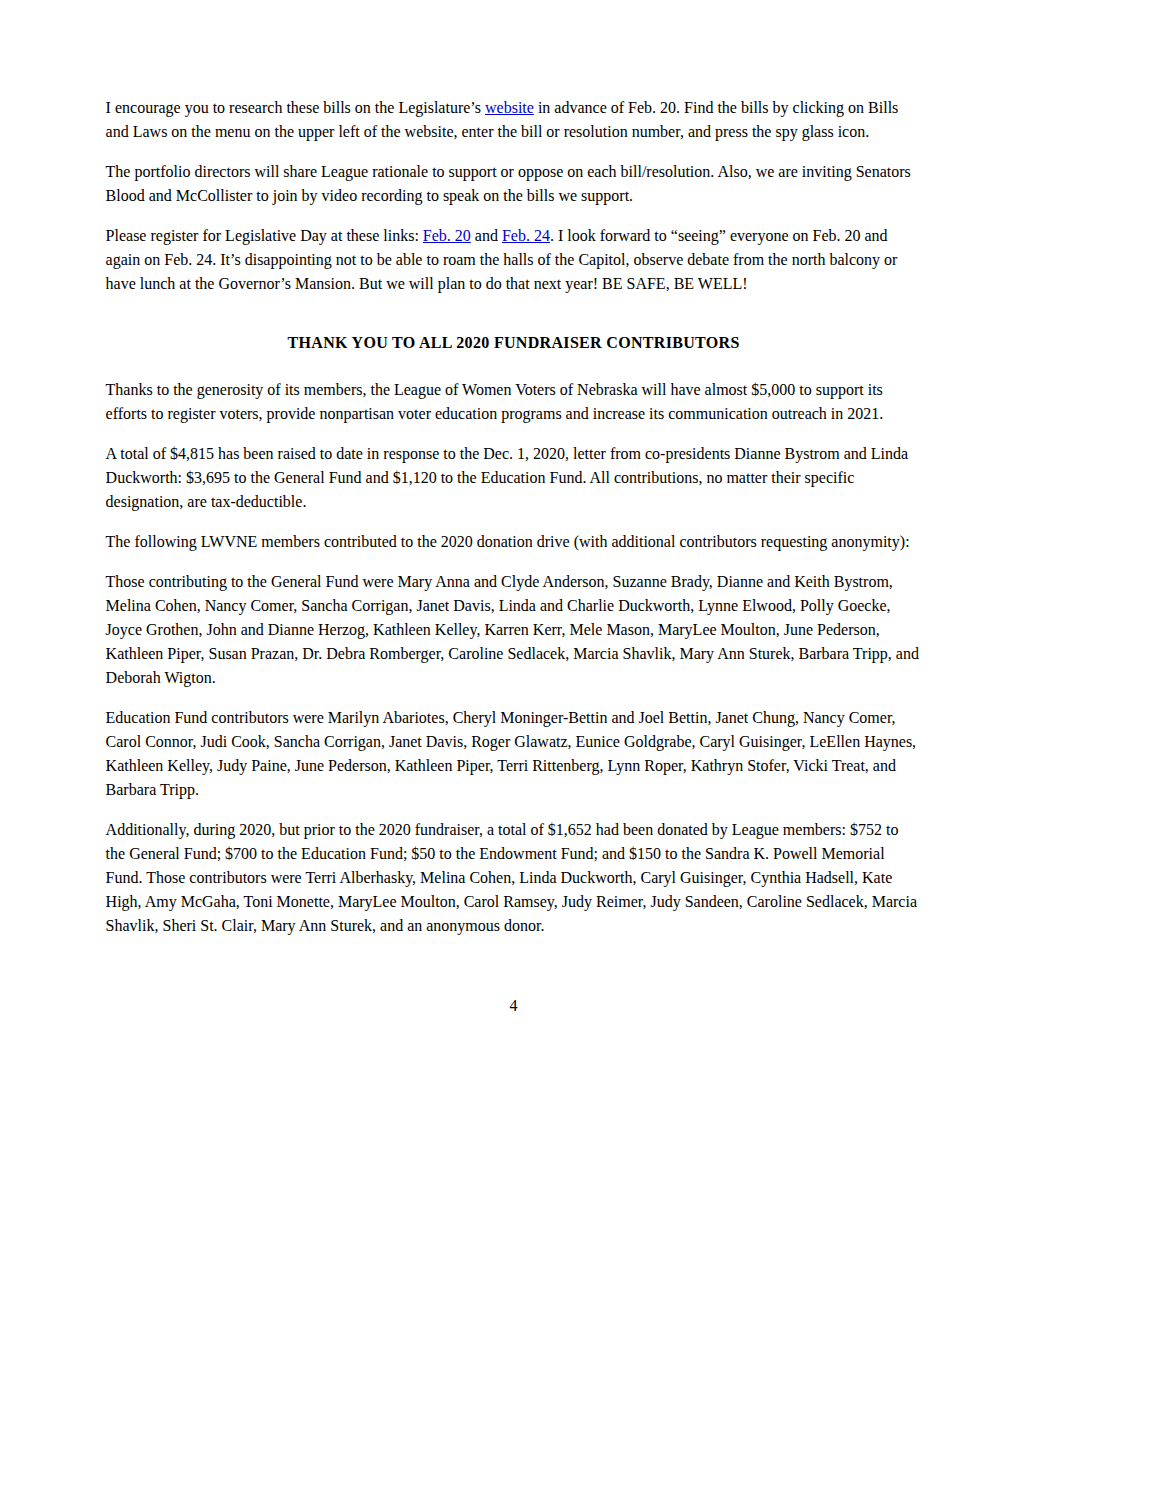I encourage you to research these bills on the Legislature’s website in advance of Feb. 20. Find the bills by clicking on Bills and Laws on the menu on the upper left of the website, enter the bill or resolution number, and press the spy glass icon.
The portfolio directors will share League rationale to support or oppose on each bill/resolution. Also, we are inviting Senators Blood and McCollister to join by video recording to speak on the bills we support.
Please register for Legislative Day at these links: Feb. 20 and Feb. 24. I look forward to “seeing” everyone on Feb. 20 and again on Feb. 24. It’s disappointing not to be able to roam the halls of the Capitol, observe debate from the north balcony or have lunch at the Governor’s Mansion. But we will plan to do that next year! BE SAFE, BE WELL!
THANK YOU TO ALL 2020 FUNDRAISER CONTRIBUTORS
Thanks to the generosity of its members, the League of Women Voters of Nebraska will have almost $5,000 to support its efforts to register voters, provide nonpartisan voter education programs and increase its communication outreach in 2021.
A total of $4,815 has been raised to date in response to the Dec. 1, 2020, letter from co-presidents Dianne Bystrom and Linda Duckworth: $3,695 to the General Fund and $1,120 to the Education Fund. All contributions, no matter their specific designation, are tax-deductible.
The following LWVNE members contributed to the 2020 donation drive (with additional contributors requesting anonymity):
Those contributing to the General Fund were Mary Anna and Clyde Anderson, Suzanne Brady, Dianne and Keith Bystrom, Melina Cohen, Nancy Comer, Sancha Corrigan, Janet Davis, Linda and Charlie Duckworth, Lynne Elwood, Polly Goecke, Joyce Grothen, John and Dianne Herzog, Kathleen Kelley, Karren Kerr, Mele Mason, MaryLee Moulton, June Pederson, Kathleen Piper, Susan Prazan, Dr. Debra Romberger, Caroline Sedlacek, Marcia Shavlik, Mary Ann Sturek, Barbara Tripp, and Deborah Wigton.
Education Fund contributors were Marilyn Abariotes, Cheryl Moninger-Bettin and Joel Bettin, Janet Chung, Nancy Comer, Carol Connor, Judi Cook, Sancha Corrigan, Janet Davis, Roger Glawatz, Eunice Goldgrabe, Caryl Guisinger, LeEllen Haynes, Kathleen Kelley, Judy Paine, June Pederson, Kathleen Piper, Terri Rittenberg, Lynn Roper, Kathryn Stofer, Vicki Treat, and Barbara Tripp.
Additionally, during 2020, but prior to the 2020 fundraiser, a total of $1,652 had been donated by League members: $752 to the General Fund; $700 to the Education Fund; $50 to the Endowment Fund; and $150 to the Sandra K. Powell Memorial Fund. Those contributors were Terri Alberhasky, Melina Cohen, Linda Duckworth, Caryl Guisinger, Cynthia Hadsell, Kate High, Amy McGaha, Toni Monette, MaryLee Moulton, Carol Ramsey, Judy Reimer, Judy Sandeen, Caroline Sedlacek, Marcia Shavlik, Sheri St. Clair, Mary Ann Sturek, and an anonymous donor.
4